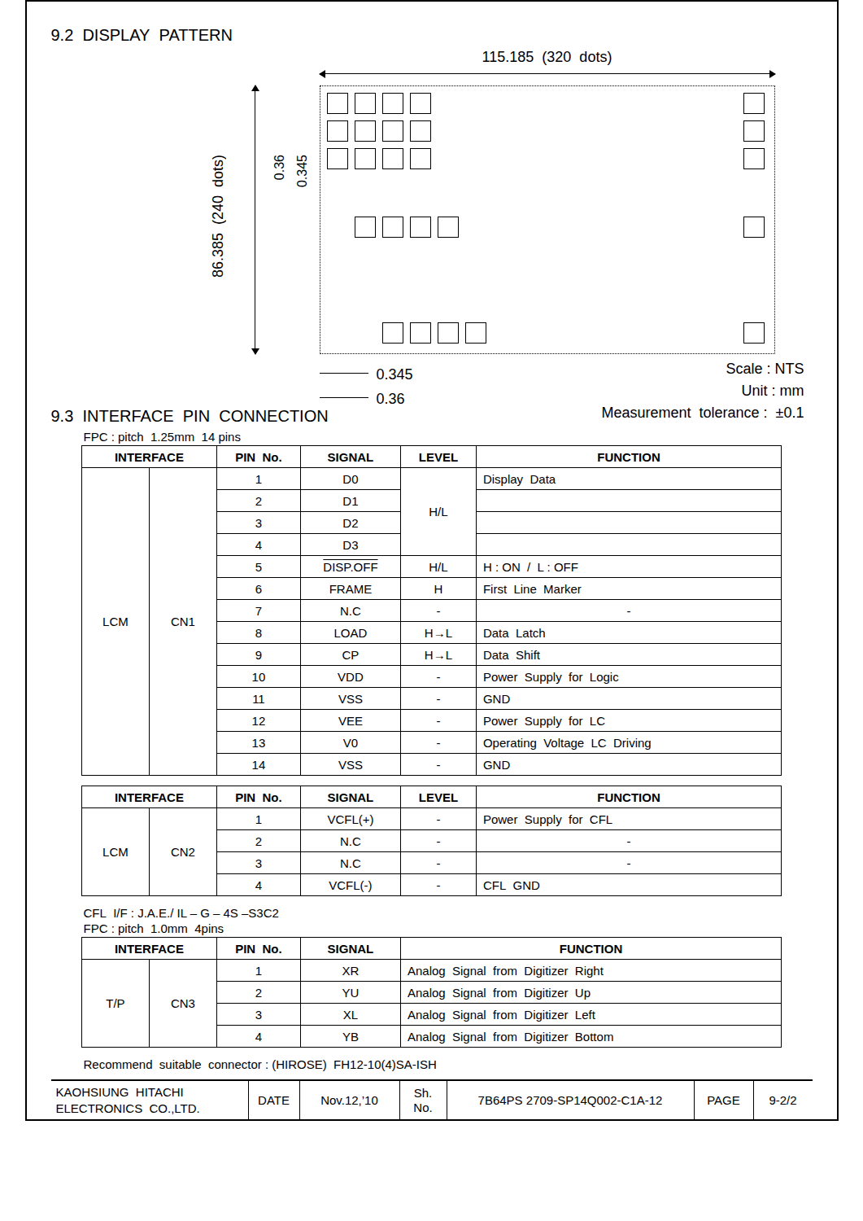9.2 DISPLAY PATTERN
115.185 (320 dots)
86.385 (240 dots)
0.36
0.345
0.345
0.36
Scale : NTS
Unit : mm
Measurement tolerance : ±0.1
9.3 INTERFACE PIN CONNECTION
FPC : pitch 1.25mm 14 pins
| INTERFACE | PIN No. | SIGNAL | LEVEL | FUNCTION |
| --- | --- | --- | --- | --- |
| LCM | CN1 | 1 | D0 | H/L | Display Data |
| 2 | D1 | |
| 3 | D2 | |
| 4 | D3 | |
| 5 | DISP.OFF | H/L | H : ON / L : OFF |
| 6 | FRAME | H | First Line Marker |
| 7 | N.C | - | - |
| 8 | LOAD | H→L | Data Latch |
| 9 | CP | H→L | Data Shift |
| 10 | VDD | - | Power Supply for Logic |
| 11 | VSS | - | GND |
| 12 | VEE | - | Power Supply for LC |
| 13 | V0 | - | Operating Voltage LC Driving |
| 14 | VSS | - | GND |
| INTERFACE | PIN No. | SIGNAL | LEVEL | FUNCTION |
| --- | --- | --- | --- | --- |
| LCM | CN2 | 1 | VCFL(+) | - | Power Supply for CFL |
| 2 | N.C | - | - |
| 3 | N.C | - | - |
| 4 | VCFL(-) | - | CFL GND |
CFL I/F : J.A.E./ IL – G – 4S –S3C2
FPC : pitch 1.0mm 4pins
| INTERFACE | PIN No. | SIGNAL | FUNCTION |
| --- | --- | --- | --- |
| T/P | CN3 | 1 | XR | Analog Signal from Digitizer Right |
| 2 | YU | Analog Signal from Digitizer Up |
| 3 | XL | Analog Signal from Digitizer Left |
| 4 | YB | Analog Signal from Digitizer Bottom |
Recommend suitable connector : (HIROSE) FH12-10(4)SA-ISH
KAOHSIUNG HITACHI
ELECTRONICS CO.,LTD.
DATE
Nov.12,’10
Sh.
No.
7B64PS 2709-SP14Q002-C1A-12
PAGE
9-2/2